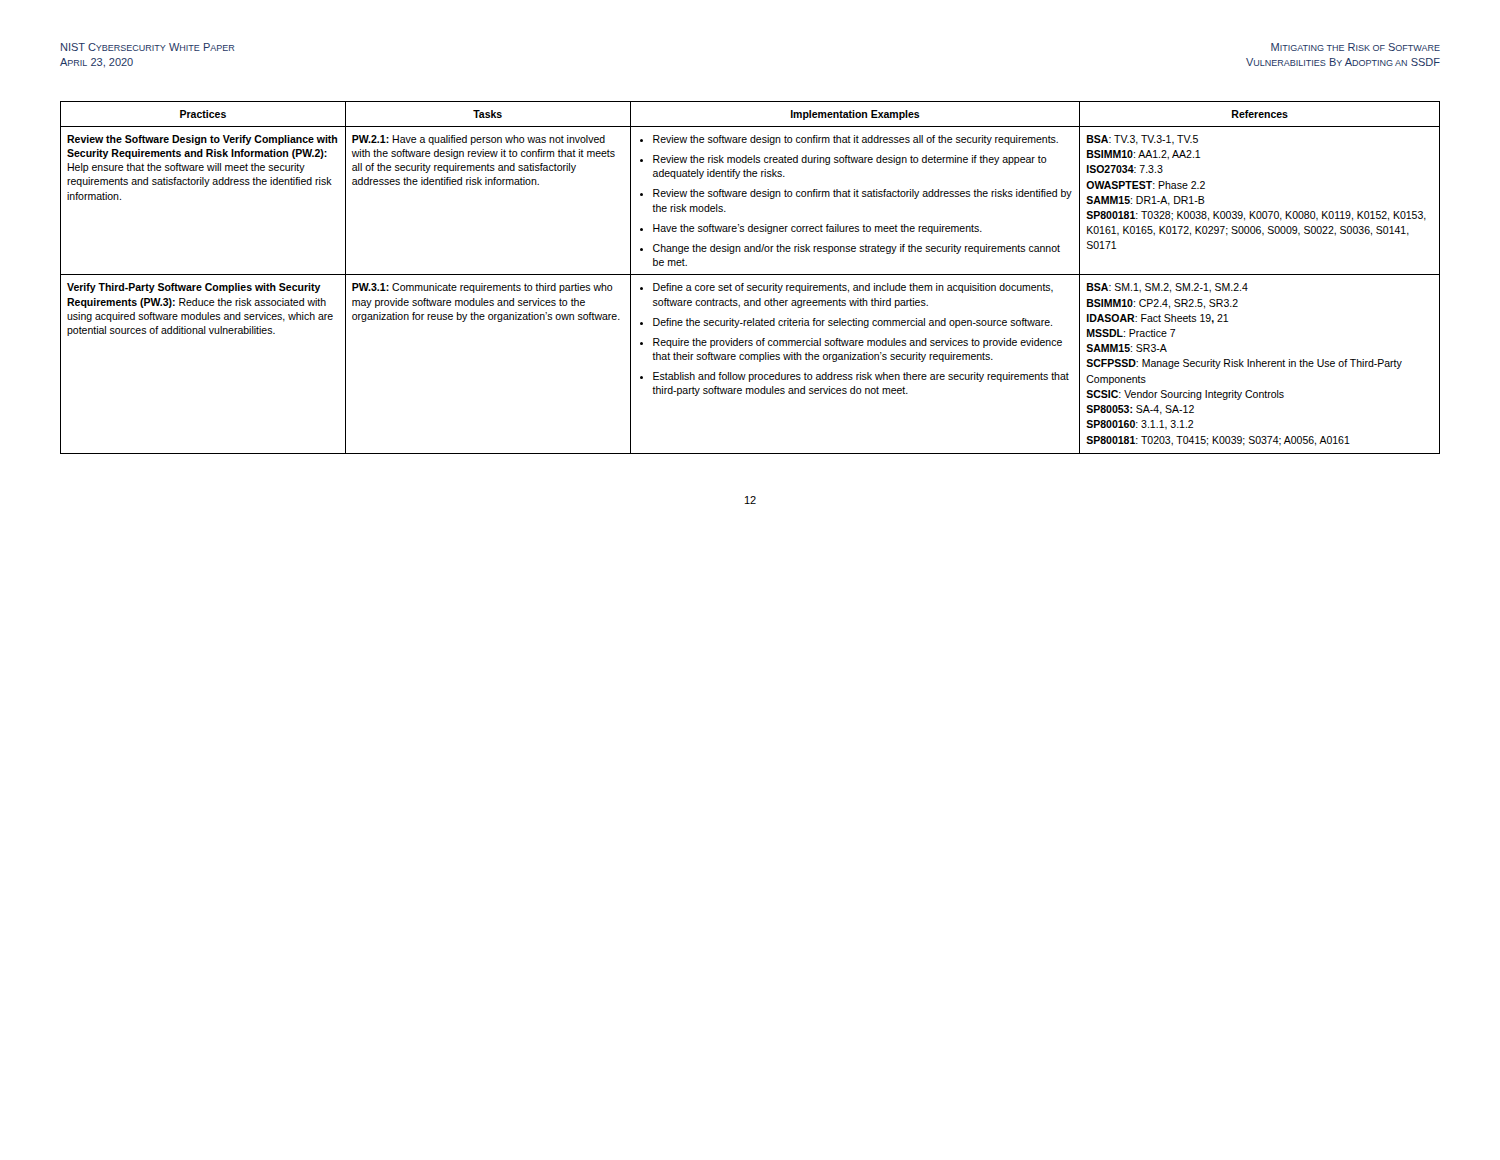NIST CYBERSECURITY WHITE PAPER
APRIL 23, 2020
MITIGATING THE RISK OF SOFTWARE
VULNERABILITIES BY ADOPTING AN SSDF
| Practices | Tasks | Implementation Examples | References |
| --- | --- | --- | --- |
| Review the Software Design to Verify Compliance with Security Requirements and Risk Information (PW.2): Help ensure that the software will meet the security requirements and satisfactorily address the identified risk information. | PW.2.1: Have a qualified person who was not involved with the software design review it to confirm that it meets all of the security requirements and satisfactorily addresses the identified risk information. | Review the software design to confirm that it addresses all of the security requirements. Review the risk models created during software design to determine if they appear to adequately identify the risks. Review the software design to confirm that it satisfactorily addresses the risks identified by the risk models. Have the software’s designer correct failures to meet the requirements. Change the design and/or the risk response strategy if the security requirements cannot be met. | BSA : TV.3, TV.3-1, TV.5 BSIMM10 : AA1.2, AA2.1 ISO27034 : 7.3.3 OWASPTEST : Phase 2.2 SAMM15 : DR1-A, DR1-B SP800181 : T0328; K0038, K0039, K0070, K0080, K0119, K0152, K0153, K0161, K0165, K0172, K0297; S0006, S0009, S0022, S0036, S0141, S0171 |
| Verify Third-Party Software Complies with Security Requirements (PW.3): Reduce the risk associated with using acquired software modules and services, which are potential sources of additional vulnerabilities. | PW.3.1: Communicate requirements to third parties who may provide software modules and services to the organization for reuse by the organization’s own software. | Define a core set of security requirements, and include them in acquisition documents, software contracts, and other agreements with third parties. Define the security-related criteria for selecting commercial and open-source software. Require the providers of commercial software modules and services to provide evidence that their software complies with the organization’s security requirements. Establish and follow procedures to address risk when there are security requirements that third-party software modules and services do not meet. | BSA : SM.1, SM.2, SM.2-1, SM.2.4 BSIMM10 : CP2.4, SR2.5, SR3.2 IDASOAR : Fact Sheets 19 , 21 MSSDL : Practice 7 SAMM15 : SR3-A SCFPSSD : Manage Security Risk Inherent in the Use of Third-Party Components SCSIC : Vendor Sourcing Integrity Controls SP80053: SA-4, SA-12 SP800160 : 3.1.1, 3.1.2 SP800181 : T0203, T0415; K0039; S0374; A0056, A0161 |
12